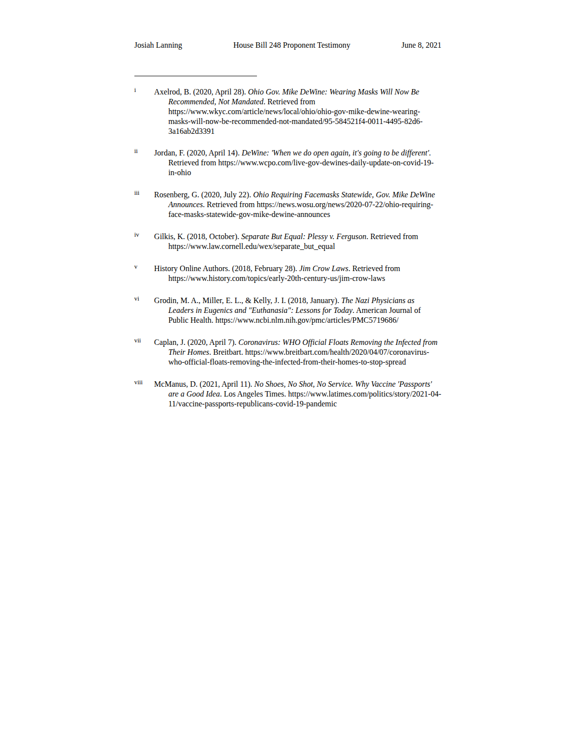Josiah Lanning
House Bill 248 Proponent Testimony
June 8, 2021
i Axelrod, B. (2020, April 28). Ohio Gov. Mike DeWine: Wearing Masks Will Now Be Recommended, Not Mandated. Retrieved from https://www.wkyc.com/article/news/local/ohio/ohio-gov-mike-dewine-wearing-masks-will-now-be-recommended-not-mandated/95-584521f4-0011-4495-82d6-3a16ab2d3391
ii Jordan, F. (2020, April 14). DeWine: 'When we do open again, it's going to be different'. Retrieved from https://www.wcpo.com/live-gov-dewines-daily-update-on-covid-19-in-ohio
iii Rosenberg, G. (2020, July 22). Ohio Requiring Facemasks Statewide, Gov. Mike DeWine Announces. Retrieved from https://news.wosu.org/news/2020-07-22/ohio-requiring-face-masks-statewide-gov-mike-dewine-announces
iv Gilkis, K. (2018, October). Separate But Equal: Plessy v. Ferguson. Retrieved from https://www.law.cornell.edu/wex/separate_but_equal
v History Online Authors. (2018, February 28). Jim Crow Laws. Retrieved from https://www.history.com/topics/early-20th-century-us/jim-crow-laws
vi Grodin, M. A., Miller, E. L., & Kelly, J. I. (2018, January). The Nazi Physicians as Leaders in Eugenics and "Euthanasia": Lessons for Today. American Journal of Public Health. https://www.ncbi.nlm.nih.gov/pmc/articles/PMC5719686/
vii Caplan, J. (2020, April 7). Coronavirus: WHO Official Floats Removing the Infected from Their Homes. Breitbart. https://www.breitbart.com/health/2020/04/07/coronavirus-who-official-floats-removing-the-infected-from-their-homes-to-stop-spread
viii McManus, D. (2021, April 11). No Shoes, No Shot, No Service. Why Vaccine 'Passports' are a Good Idea. Los Angeles Times. https://www.latimes.com/politics/story/2021-04-11/vaccine-passports-republicans-covid-19-pandemic